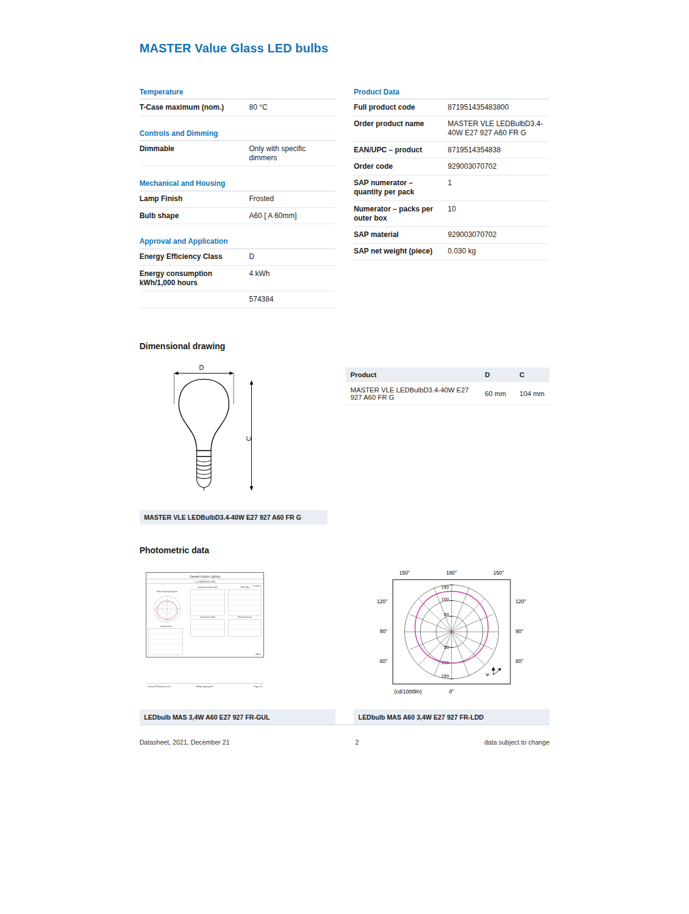MASTER Value Glass LED bulbs
Temperature
| T-Case maximum (nom.) | 80 °C |
Controls and Dimming
| Dimmable | Only with specific dimmers |
Mechanical and Housing
| Lamp Finish | Frosted |
| Bulb shape | A60 [ A 60mm] |
Approval and Application
| Energy Efficiency Class | D |
| Energy consumption kWh/1,000 hours | 4 kWh |
| | 574384 |
Product Data
| Full product code | 871951435483800 |
| Order product name | MASTER VLE LEDBulbD3.4-40W E27 927 A60 FR G |
| EAN/UPC – product | 8719514354838 |
| Order code | 929003070702 |
| SAP numerator – quantity per pack | 1 |
| Numerator – packs per outer box | 10 |
| SAP material | 929003070702 |
| SAP net weight (piece) | 0.030 kg |
Dimensional drawing
D C
MASTER VLE LEDBulbD3.4-40W E27 927 A60 FR G
| Product | D | C |
| --- | --- | --- |
| MASTER VLE LEDBulbD3.4-40W E27 927 A60 FR G | 60 mm | 104 mm |
Photometric data
General Uniform Lighting 1 x LEDBULB 3.4W 1 x 250 lm Polar Intensity Diagram Luminous Intensity Table UGR Table Zonal Lumen Table Utilisation Factors Luminaire Data DIALux CalcuLuX Photometrics 4.2 Philips Lighting B.V. Page: 1/1
LEDbulb MAS 3,4W A60 E27 927 FR-GUL
150° 180° 150° 120° 90° 60° 120° 90° 60° (cd/1000lm) 0° 150 100 50 50 100 150 Ψ
LEDbulb MAS A60 3,4W E27 927 FR-LDD
Datasheet, 2021, December 21
2
data subject to change